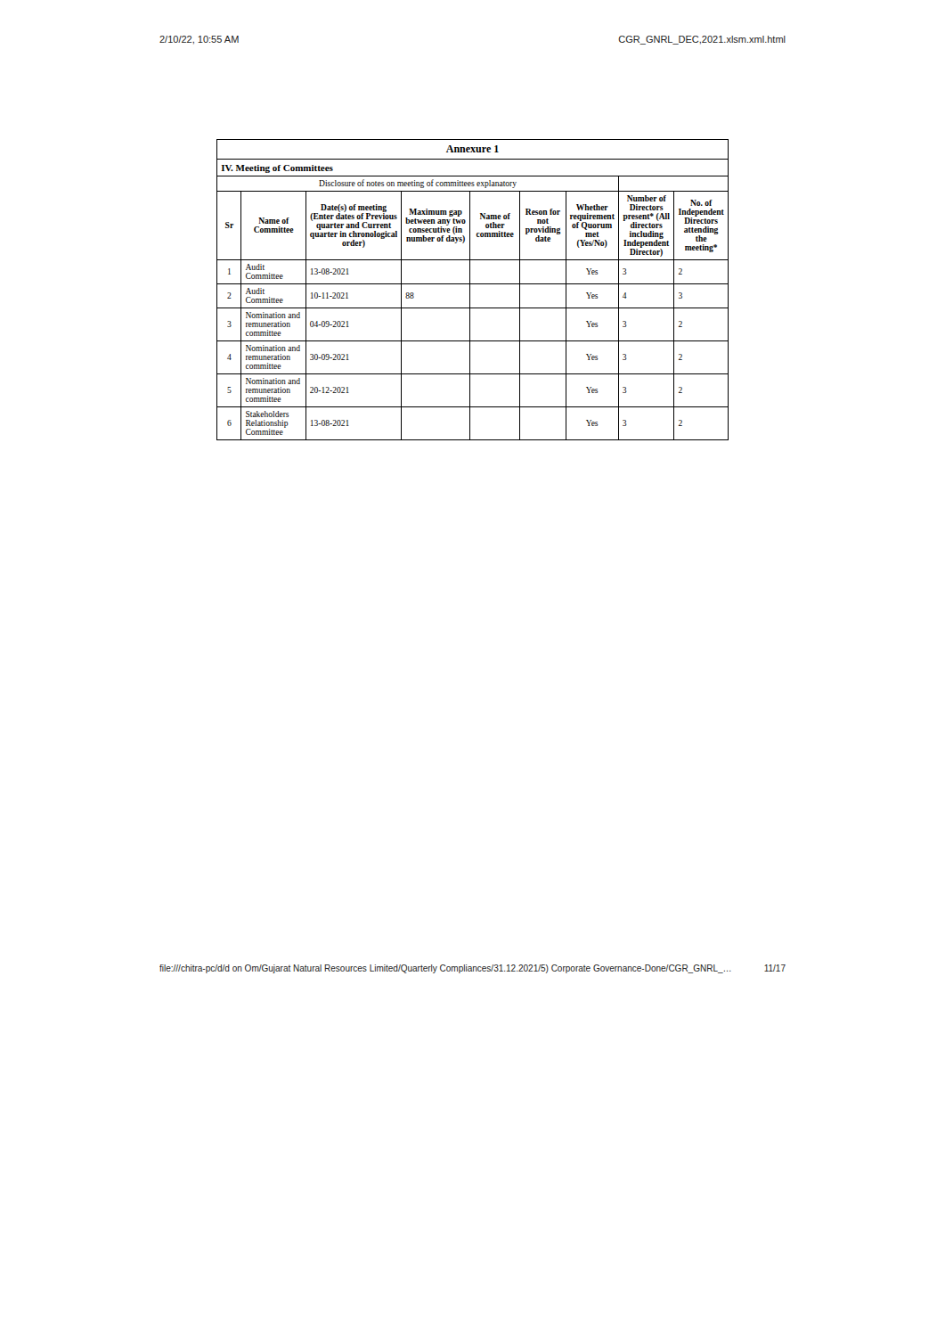2/10/22, 10:55 AM
CGR_GNRL_DEC,2021.xlsm.xml.html
| Annexure 1 |
| IV. Meeting of Committees |
| Disclosure of notes on meeting of committees explanatory | |
| Sr | Name of Committee | Date(s) of meeting (Enter dates of Previous quarter and Current quarter in chronological order) | Maximum gap between any two consecutive (in number of days) | Name of other committee | Reson for not providing date | Whether requirement of Quorum met (Yes/No) | Number of Directors present* (All directors including Independent Director) | No. of Independent Directors attending the meeting* |
| 1 | Audit Committee | 13-08-2021 | | | | Yes | 3 | 2 |
| 2 | Audit Committee | 10-11-2021 | 88 | | | Yes | 4 | 3 |
| 3 | Nomination and remuneration committee | 04-09-2021 | | | | Yes | 3 | 2 |
| 4 | Nomination and remuneration committee | 30-09-2021 | | | | Yes | 3 | 2 |
| 5 | Nomination and remuneration committee | 20-12-2021 | | | | Yes | 3 | 2 |
| 6 | Stakeholders Relationship Committee | 13-08-2021 | | | | Yes | 3 | 2 |
file:///chitra-pc/d/d on Om/Gujarat Natural Resources Limited/Quarterly Compliances/31.12.2021/5) Corporate Governance-Done/CGR_GNRL_…
11/17